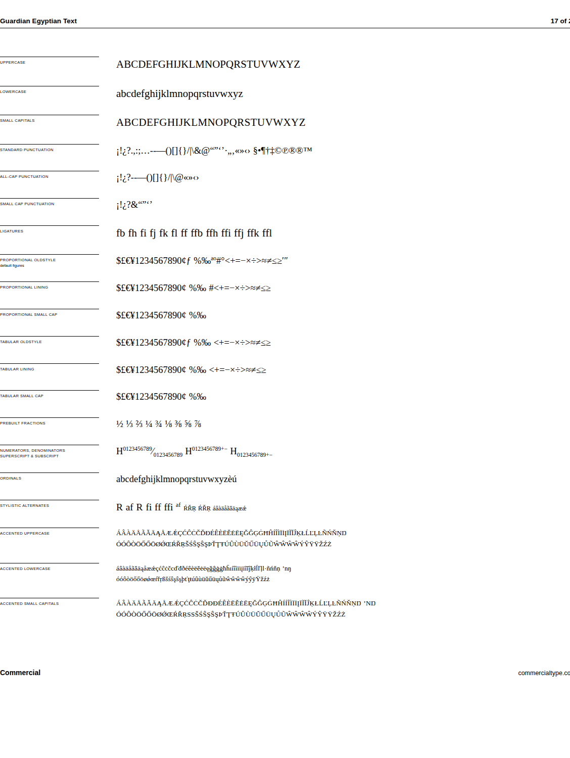Guardian Egyptian Text
17 of 21
Uppercase
ABCDEFGHIJKLMNOPQRSTUVWXYZ
Lowercase
abcdefghijklmnopqrstuvwxyz
Small capitals
ABCDEFGHIJKLMNOPQRSTUVWXYZ
Standard punctuation
¡!¿?.,:;…--—()[]{}/|\&@“”‘’·„‚«»‹› §•¶†‡©℗®®™
All-cap punctuation
¡!¿?--—()[]{}/|\@«»‹›
Small cap punctuation
¡!¿?&“”‘’
Ligatures
fb fh fi fj fk fl ff ffb ffh ffi ffj ffk ffl
Proportional oldstyledefault figures
$£€¥1234567890¢ƒ %‰ao#°<+=−×÷>≈≠≤≥′″
Proportional lining
$£€¥1234567890¢ %‰ #<+=−×÷>≈≠≤≥
Proportional small cap
$£€¥1234567890¢ %‰
Tabular oldstyle
$£€¥1234567890¢ƒ %‰ <+=−×÷>≈≠≤≥
Tabular lining
$£€¥1234567890¢ %‰ <+=−×÷>≈≠≤≥
Tabular small cap
$£€¥1234567890¢ %‰
Prebuilt fractions
½ ⅓ ⅔ ¼ ¾ ⅛ ⅜ ⅝ ⅞
Numerators, denominators
superscript & subscript
H0123456789⁄0123456789 H0123456789+− H0123456789+−
Ordinals
abcdefghijklmnopqrstuvwxyzèú
Stylistic alternates
R af R fi ff ffi af ŔŘŖ ŔŘŖ áâàäåãăāąæǽ
Accented uppercase
ÁÂÀÄÅÃĂĀĄÅÆǼÇĆĈĊČĎĐÉÊÈËĔĖĒĘĞĜĢĠĦĤÍÎÌÏİĮĪĨĬĴĶŁĹĽĻĿÑŃŇŅŊ
ÓÓÔÒÖŐŐŌØǾŒŔŘŖŠŚŜŞŜŞÞŤŢŦÚÛÙÜŬŰŪŲŮŨŴŴŴŴÝŶŸŸŽŹŻ
Accented lowercase
áâàäåãăāąåæǽçćĉċčcďđðéêèëĕėēęğĝģġħĥıíîìïiįīĩĭĵķłĺľļl·ñńňņ ’nŋ
óóôòöőőōøǿœŕřŗßšśŝşŝşþťţŧúûùüŭűūųůũŵŵŵŵýŷÿŸžźż
Accented small capitals
ÁÂÀÄÅÃĂĀĄÅÆǼÇĆĈĊČĎĐÐÉÊÈËĔĖĒĘĞĜĢĠĦĤÍÍÎÌÏİĮĪĨĬĴĶŁĹĽĻĿÑŃŇŅŊ ’NŊ
ÓÓÔÒÖŐŐŌØǾŒŔŘŖSSŠŚŜŞŜŞÞŤŢŦÚÛÙÜŬŰŪŲŮŨŴŴŴŴÝŶŸŸŽŹŻ
Commercial
commercialtype.com